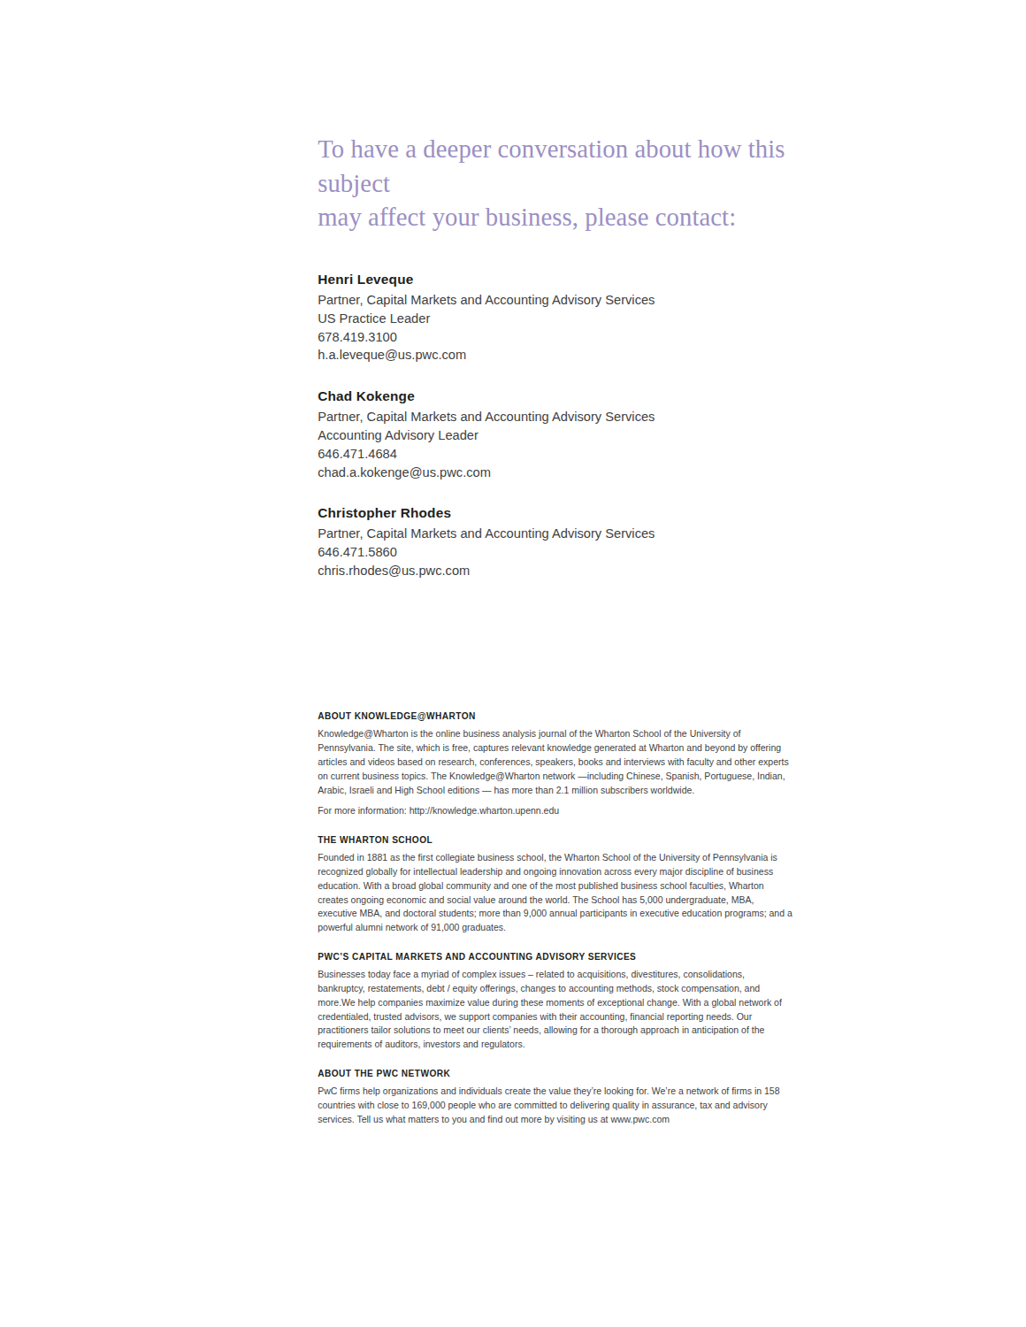To have a deeper conversation about how this subject
may affect your business, please contact:
Henri Leveque
Partner, Capital Markets and Accounting Advisory Services
US Practice Leader
678.419.3100
h.a.leveque@us.pwc.com
Chad Kokenge
Partner, Capital Markets and Accounting Advisory Services
Accounting Advisory Leader
646.471.4684
chad.a.kokenge@us.pwc.com
Christopher Rhodes
Partner, Capital Markets and Accounting Advisory Services
646.471.5860
chris.rhodes@us.pwc.com
About Knowledge@Wharton
Knowledge@Wharton is the online business analysis journal of the Wharton School of the University of Pennsylvania. The site, which is free, captures relevant knowledge generated at Wharton and beyond by offering articles and videos based on research, conferences, speakers, books and interviews with faculty and other experts on current business topics. The Knowledge@Wharton network —including Chinese, Spanish, Portuguese, Indian, Arabic, Israeli and High School editions — has more than 2.1 million subscribers worldwide.
For more information: http://knowledge.wharton.upenn.edu
The Wharton School
Founded in 1881 as the first collegiate business school, the Wharton School of the University of Pennsylvania is recognized globally for intellectual leadership and ongoing innovation across every major discipline of business education. With a broad global community and one of the most published business school faculties, Wharton creates ongoing economic and social value around the world. The School has 5,000 undergraduate, MBA, executive MBA, and doctoral students; more than 9,000 annual participants in executive education programs; and a powerful alumni network of 91,000 graduates.
PwC’s Capital Markets and Accounting Advisory Services
Businesses today face a myriad of complex issues – related to acquisitions, divestitures, consolidations, bankruptcy, restatements, debt / equity offerings, changes to accounting methods, stock compensation, and more.We help companies maximize value during these moments of exceptional change. With a global network of credentialed, trusted advisors, we support companies with their accounting, financial reporting needs. Our practitioners tailor solutions to meet our clients’ needs, allowing for a thorough approach in anticipation of the requirements of auditors, investors and regulators.
About the PwC Network
PwC firms help organizations and individuals create the value they’re looking for. We’re a network of firms in 158 countries with close to 169,000 people who are committed to delivering quality in assurance, tax and advisory services. Tell us what matters to you and find out more by visiting us at www.pwc.com